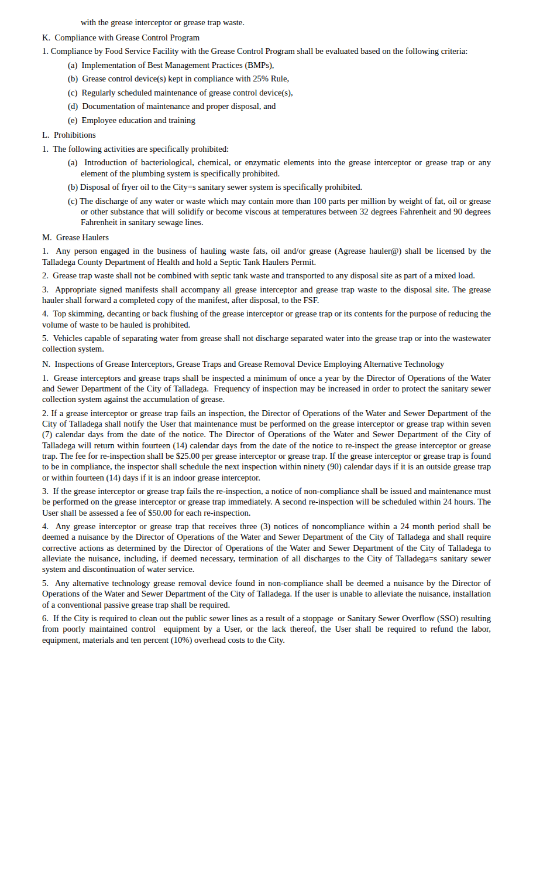with the grease interceptor or grease trap waste.
K. Compliance with Grease Control Program
1. Compliance by Food Service Facility with the Grease Control Program shall be evaluated based on the following criteria:
(a) Implementation of Best Management Practices (BMPs),
(b) Grease control device(s) kept in compliance with 25% Rule,
(c) Regularly scheduled maintenance of grease control device(s),
(d) Documentation of maintenance and proper disposal, and
(e) Employee education and training
L. Prohibitions
1. The following activities are specifically prohibited:
(a) Introduction of bacteriological, chemical, or enzymatic elements into the grease interceptor or grease trap or any element of the plumbing system is specifically prohibited.
(b) Disposal of fryer oil to the City=s sanitary sewer system is specifically prohibited.
(c) The discharge of any water or waste which may contain more than 100 parts per million by weight of fat, oil or grease or other substance that will solidify or become viscous at temperatures between 32 degrees Fahrenheit and 90 degrees Fahrenheit in sanitary sewage lines.
M. Grease Haulers
1. Any person engaged in the business of hauling waste fats, oil and/or grease (Agrease hauler@) shall be licensed by the Talladega County Department of Health and hold a Septic Tank Haulers Permit.
2. Grease trap waste shall not be combined with septic tank waste and transported to any disposal site as part of a mixed load.
3. Appropriate signed manifests shall accompany all grease interceptor and grease trap waste to the disposal site. The grease hauler shall forward a completed copy of the manifest, after disposal, to the FSF.
4. Top skimming, decanting or back flushing of the grease interceptor or grease trap or its contents for the purpose of reducing the volume of waste to be hauled is prohibited.
5. Vehicles capable of separating water from grease shall not discharge separated water into the grease trap or into the wastewater collection system.
N. Inspections of Grease Interceptors, Grease Traps and Grease Removal Device Employing Alternative Technology
1. Grease interceptors and grease traps shall be inspected a minimum of once a year by the Director of Operations of the Water and Sewer Department of the City of Talladega. Frequency of inspection may be increased in order to protect the sanitary sewer collection system against the accumulation of grease.
2. If a grease interceptor or grease trap fails an inspection, the Director of Operations of the Water and Sewer Department of the City of Talladega shall notify the User that maintenance must be performed on the grease interceptor or grease trap within seven (7) calendar days from the date of the notice. The Director of Operations of the Water and Sewer Department of the City of Talladega will return within fourteen (14) calendar days from the date of the notice to re-inspect the grease interceptor or grease trap. The fee for re-inspection shall be $25.00 per grease interceptor or grease trap. If the grease interceptor or grease trap is found to be in compliance, the inspector shall schedule the next inspection within ninety (90) calendar days if it is an outside grease trap or within fourteen (14) days if it is an indoor grease interceptor.
3. If the grease interceptor or grease trap fails the re-inspection, a notice of non-compliance shall be issued and maintenance must be performed on the grease interceptor or grease trap immediately. A second re-inspection will be scheduled within 24 hours. The User shall be assessed a fee of $50.00 for each re-inspection.
4. Any grease interceptor or grease trap that receives three (3) notices of noncompliance within a 24 month period shall be deemed a nuisance by the Director of Operations of the Water and Sewer Department of the City of Talladega and shall require corrective actions as determined by the Director of Operations of the Water and Sewer Department of the City of Talladega to alleviate the nuisance, including, if deemed necessary, termination of all discharges to the City of Talladega=s sanitary sewer system and discontinuation of water service.
5. Any alternative technology grease removal device found in non-compliance shall be deemed a nuisance by the Director of Operations of the Water and Sewer Department of the City of Talladega. If the user is unable to alleviate the nuisance, installation of a conventional passive grease trap shall be required.
6. If the City is required to clean out the public sewer lines as a result of a stoppage or Sanitary Sewer Overflow (SSO) resulting from poorly maintained control equipment by a User, or the lack thereof, the User shall be required to refund the labor, equipment, materials and ten percent (10%) overhead costs to the City.